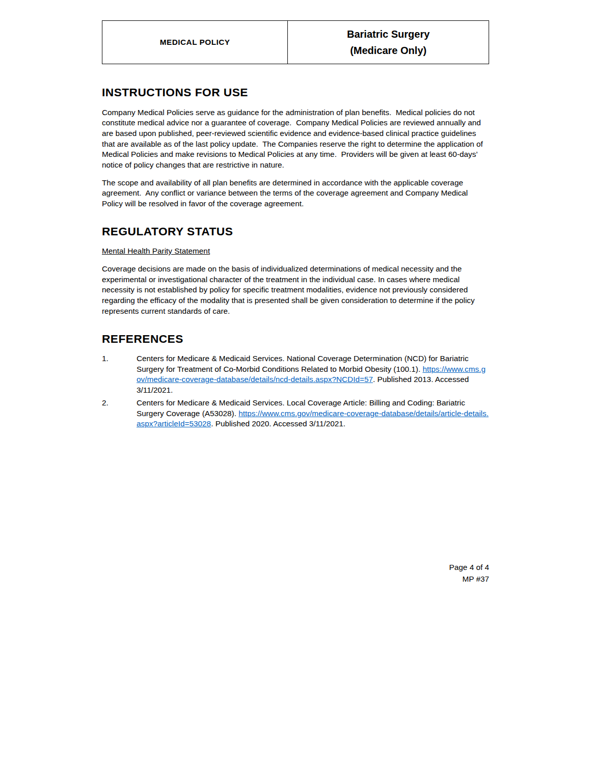| MEDICAL POLICY | Bariatric Surgery (Medicare Only) |
INSTRUCTIONS FOR USE
Company Medical Policies serve as guidance for the administration of plan benefits. Medical policies do not constitute medical advice nor a guarantee of coverage. Company Medical Policies are reviewed annually and are based upon published, peer-reviewed scientific evidence and evidence-based clinical practice guidelines that are available as of the last policy update. The Companies reserve the right to determine the application of Medical Policies and make revisions to Medical Policies at any time. Providers will be given at least 60-days’ notice of policy changes that are restrictive in nature.
The scope and availability of all plan benefits are determined in accordance with the applicable coverage agreement. Any conflict or variance between the terms of the coverage agreement and Company Medical Policy will be resolved in favor of the coverage agreement.
REGULATORY STATUS
Mental Health Parity Statement
Coverage decisions are made on the basis of individualized determinations of medical necessity and the experimental or investigational character of the treatment in the individual case. In cases where medical necessity is not established by policy for specific treatment modalities, evidence not previously considered regarding the efficacy of the modality that is presented shall be given consideration to determine if the policy represents current standards of care.
REFERENCES
Centers for Medicare & Medicaid Services. National Coverage Determination (NCD) for Bariatric Surgery for Treatment of Co-Morbid Conditions Related to Morbid Obesity (100.1). https://www.cms.gov/medicare-coverage-database/details/ncd-details.aspx?NCDId=57. Published 2013. Accessed 3/11/2021.
Centers for Medicare & Medicaid Services. Local Coverage Article: Billing and Coding: Bariatric Surgery Coverage (A53028). https://www.cms.gov/medicare-coverage-database/details/article-details.aspx?articleId=53028. Published 2020. Accessed 3/11/2021.
Page 4 of 4
MP #37